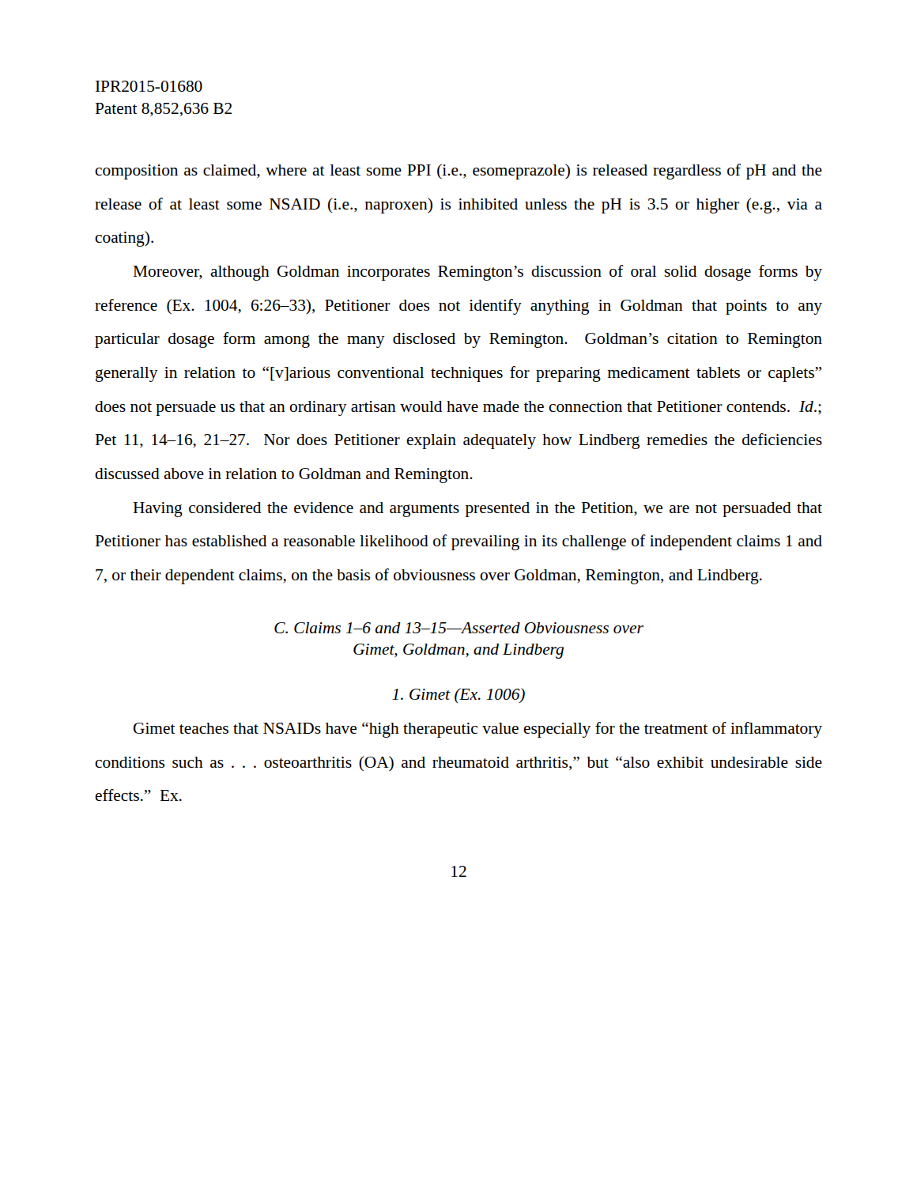IPR2015-01680
Patent 8,852,636 B2
composition as claimed, where at least some PPI (i.e., esomeprazole) is released regardless of pH and the release of at least some NSAID (i.e., naproxen) is inhibited unless the pH is 3.5 or higher (e.g., via a coating).
Moreover, although Goldman incorporates Remington’s discussion of oral solid dosage forms by reference (Ex. 1004, 6:26–33), Petitioner does not identify anything in Goldman that points to any particular dosage form among the many disclosed by Remington. Goldman’s citation to Remington generally in relation to “[v]arious conventional techniques for preparing medicament tablets or caplets” does not persuade us that an ordinary artisan would have made the connection that Petitioner contends. Id.; Pet 11, 14–16, 21–27. Nor does Petitioner explain adequately how Lindberg remedies the deficiencies discussed above in relation to Goldman and Remington.
Having considered the evidence and arguments presented in the Petition, we are not persuaded that Petitioner has established a reasonable likelihood of prevailing in its challenge of independent claims 1 and 7, or their dependent claims, on the basis of obviousness over Goldman, Remington, and Lindberg.
C. Claims 1–6 and 13–15—Asserted Obviousness over
Gimet, Goldman, and Lindberg
1. Gimet (Ex. 1006)
Gimet teaches that NSAIDs have “high therapeutic value especially for the treatment of inflammatory conditions such as . . . osteoarthritis (OA) and rheumatoid arthritis,” but “also exhibit undesirable side effects.” Ex.
12